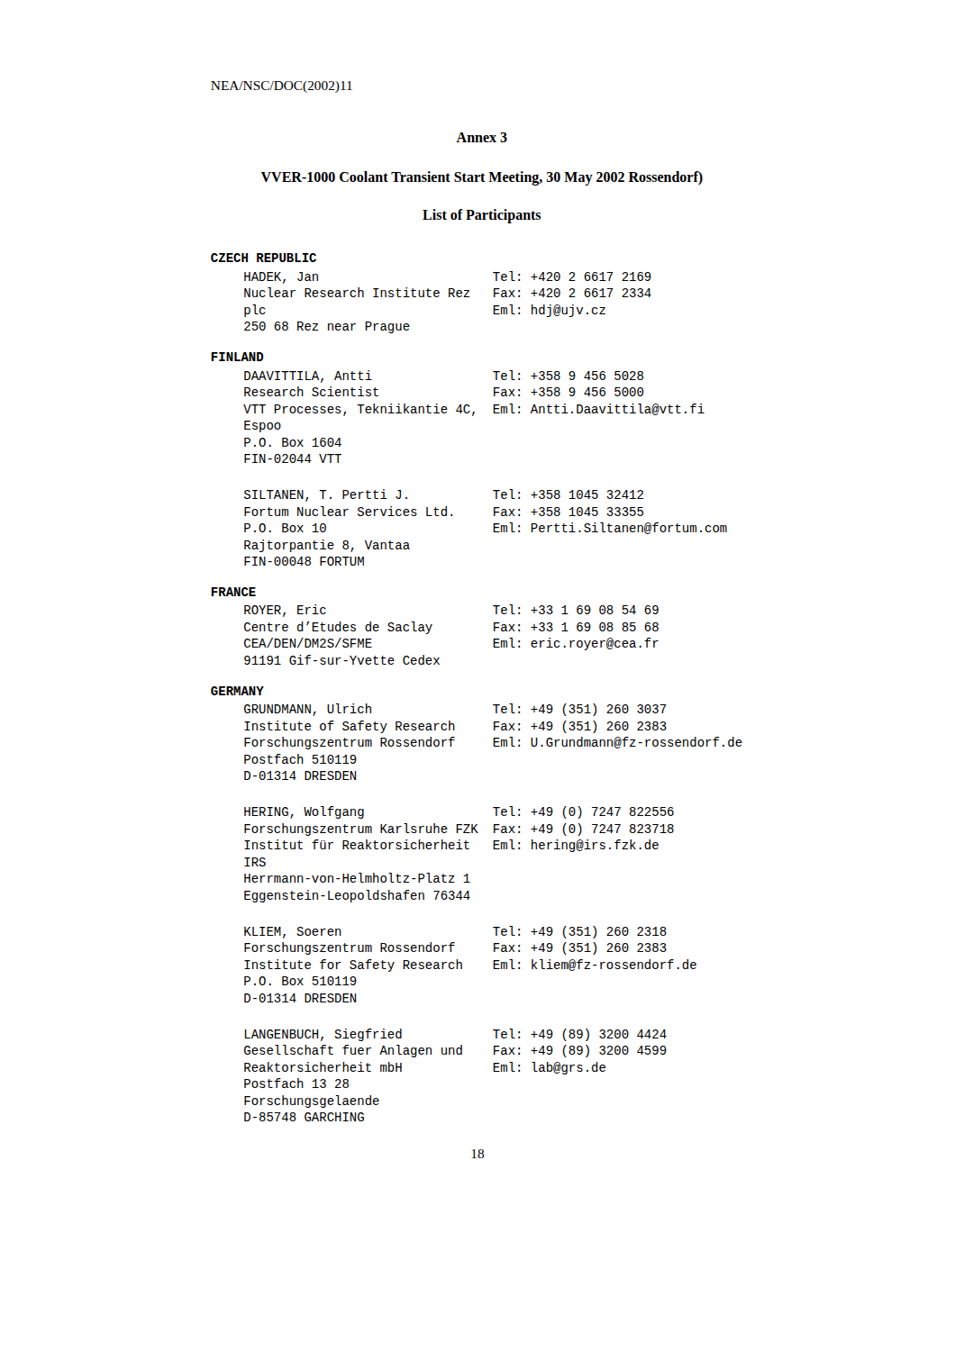NEA/NSC/DOC(2002)11
Annex 3
VVER-1000 Coolant Transient Start Meeting, 30 May 2002 Rossendorf)
List of Participants
CZECH REPUBLIC
HADEK, Jan Nuclear Research Institute Rez plc 250 68 Rez near Prague
Tel: +420 2 6617 2169 Fax: +420 2 6617 2334 Eml: hdj@ujv.cz
FINLAND
DAAVITTILA, Antti Research Scientist VTT Processes, Tekniikantie 4C, Espoo P.O. Box 1604 FIN-02044 VTT
Tel: +358 9 456 5028 Fax: +358 9 456 5000 Eml: Antti.Daavittila@vtt.fi
SILTANEN, T. Pertti J. Fortum Nuclear Services Ltd. P.O. Box 10 Rajtorpantie 8, Vantaa FIN-00048 FORTUM
Tel: +358 1045 32412 Fax: +358 1045 33355 Eml: Pertti.Siltanen@fortum.com
FRANCE
ROYER, Eric Centre d’Etudes de Saclay CEA/DEN/DM2S/SFME 91191 Gif-sur-Yvette Cedex
Tel: +33 1 69 08 54 69 Fax: +33 1 69 08 85 68 Eml: eric.royer@cea.fr
GERMANY
GRUNDMANN, Ulrich Institute of Safety Research Forschungszentrum Rossendorf Postfach 510119 D-01314 DRESDEN
Tel: +49 (351) 260 3037 Fax: +49 (351) 260 2383 Eml: U.Grundmann@fz-rossendorf.de
HERING, Wolfgang Forschungszentrum Karlsruhe FZK Institut für Reaktorsicherheit IRS Herrmann-von-Helmholtz-Platz 1 Eggenstein-Leopoldshafen 76344
Tel: +49 (0) 7247 822556 Fax: +49 (0) 7247 823718 Eml: hering@irs.fzk.de
KLIEM, Soeren Forschungszentrum Rossendorf Institute for Safety Research P.O. Box 510119 D-01314 DRESDEN
Tel: +49 (351) 260 2318 Fax: +49 (351) 260 2383 Eml: kliem@fz-rossendorf.de
LANGENBUCH, Siegfried Gesellschaft fuer Anlagen und Reaktorsicherheit mbH Postfach 13 28 Forschungsgelaende D-85748 GARCHING
Tel: +49 (89) 3200 4424 Fax: +49 (89) 3200 4599 Eml: lab@grs.de
18